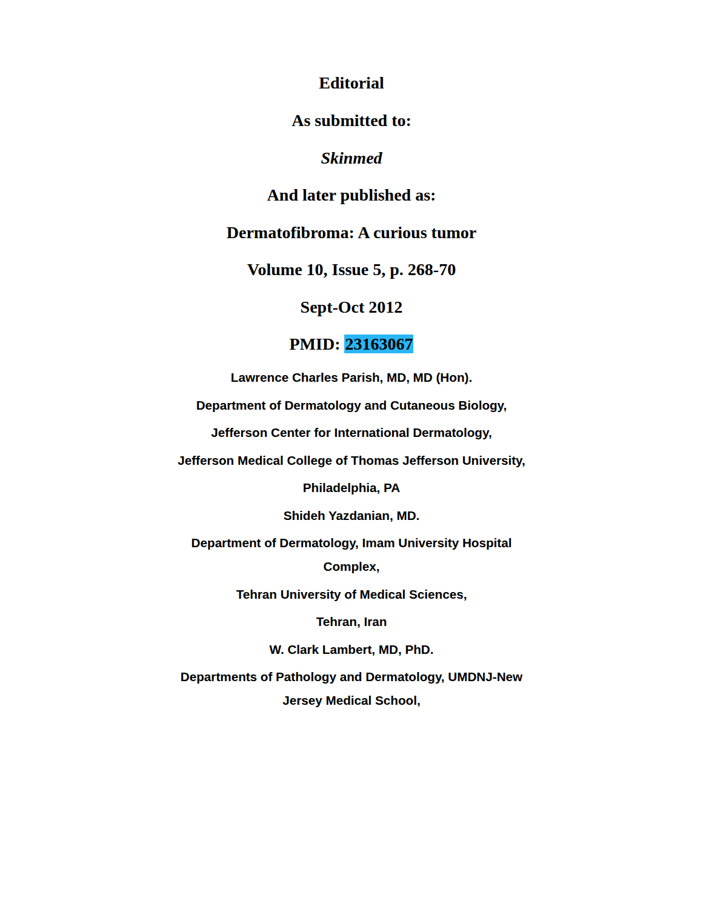Editorial
As submitted to:
Skinmed
And later published as:
Dermatofibroma: A curious tumor
Volume 10, Issue 5, p. 268-70
Sept-Oct 2012
PMID: 23163067
Lawrence Charles Parish, MD, MD (Hon).
Department of Dermatology and Cutaneous Biology,
Jefferson Center for International Dermatology,
Jefferson Medical College of Thomas Jefferson University,
Philadelphia, PA
Shideh Yazdanian, MD.
Department of Dermatology, Imam University Hospital Complex,
Tehran University of Medical Sciences,
Tehran, Iran
W. Clark Lambert, MD, PhD.
Departments of Pathology and Dermatology, UMDNJ-New Jersey Medical School,